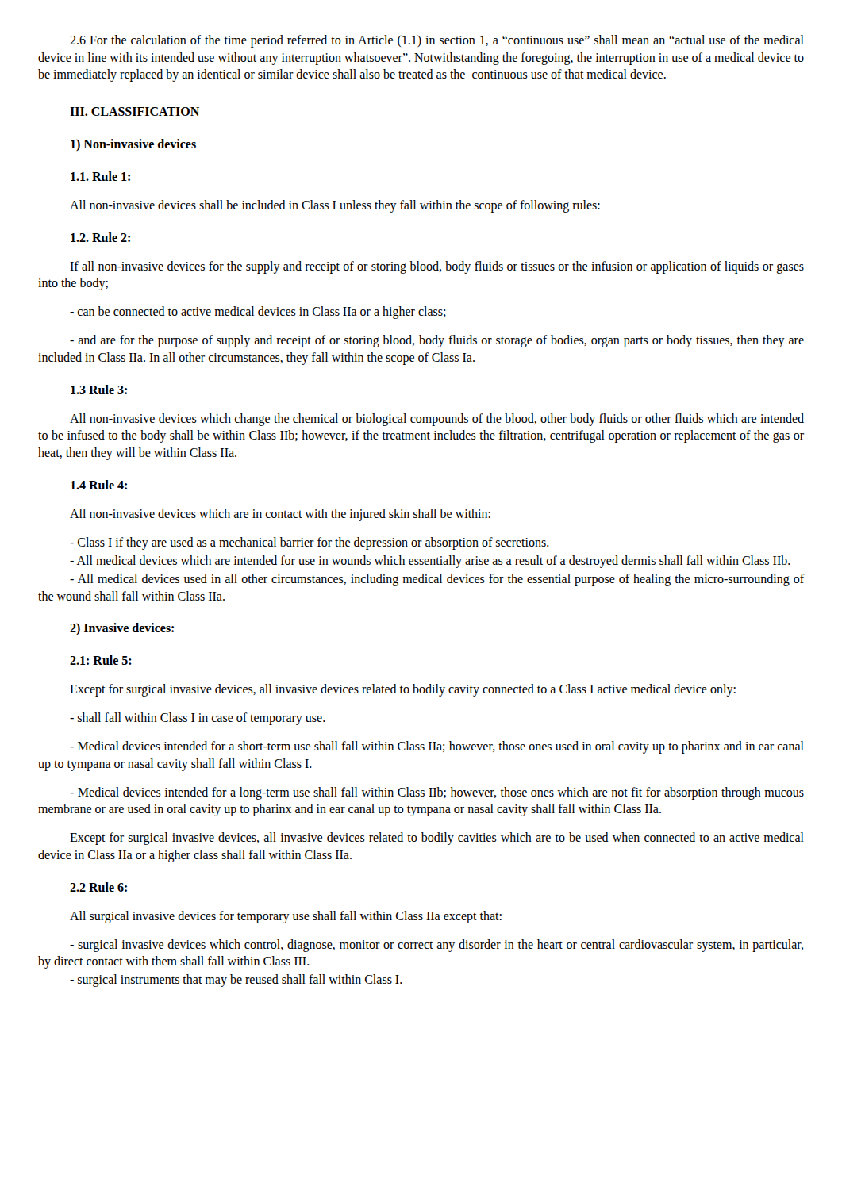2.6 For the calculation of the time period referred to in Article (1.1) in section 1, a “continuous use” shall mean an “actual use of the medical device in line with its intended use without any interruption whatsoever”. Notwithstanding the foregoing, the interruption in use of a medical device to be immediately replaced by an identical or similar device shall also be treated as the continuous use of that medical device.
III. CLASSIFICATION
1) Non-invasive devices
1.1. Rule 1:
All non-invasive devices shall be included in Class I unless they fall within the scope of following rules:
1.2. Rule 2:
If all non-invasive devices for the supply and receipt of or storing blood, body fluids or tissues or the infusion or application of liquids or gases into the body;
- can be connected to active medical devices in Class IIa or a higher class;
- and are for the purpose of supply and receipt of or storing blood, body fluids or storage of bodies, organ parts or body tissues, then they are included in Class IIa. In all other circumstances, they fall within the scope of Class Ia.
1.3 Rule 3:
All non-invasive devices which change the chemical or biological compounds of the blood, other body fluids or other fluids which are intended to be infused to the body shall be within Class IIb; however, if the treatment includes the filtration, centrifugal operation or replacement of the gas or heat, then they will be within Class IIa.
1.4 Rule 4:
All non-invasive devices which are in contact with the injured skin shall be within:
- Class I if they are used as a mechanical barrier for the depression or absorption of secretions.
- All medical devices which are intended for use in wounds which essentially arise as a result of a destroyed dermis shall fall within Class IIb.
- All medical devices used in all other circumstances, including medical devices for the essential purpose of healing the micro-surrounding of the wound shall fall within Class IIa.
2) Invasive devices:
2.1: Rule 5:
Except for surgical invasive devices, all invasive devices related to bodily cavity connected to a Class I active medical device only:
- shall fall within Class I in case of temporary use.
- Medical devices intended for a short-term use shall fall within Class IIa; however, those ones used in oral cavity up to pharinx and in ear canal up to tympana or nasal cavity shall fall within Class I.
- Medical devices intended for a long-term use shall fall within Class IIb; however, those ones which are not fit for absorption through mucous membrane or are used in oral cavity up to pharinx and in ear canal up to tympana or nasal cavity shall fall within Class IIa.
Except for surgical invasive devices, all invasive devices related to bodily cavities which are to be used when connected to an active medical device in Class IIa or a higher class shall fall within Class IIa.
2.2 Rule 6:
All surgical invasive devices for temporary use shall fall within Class IIa except that:
- surgical invasive devices which control, diagnose, monitor or correct any disorder in the heart or central cardiovascular system, in particular, by direct contact with them shall fall within Class III.
- surgical instruments that may be reused shall fall within Class I.